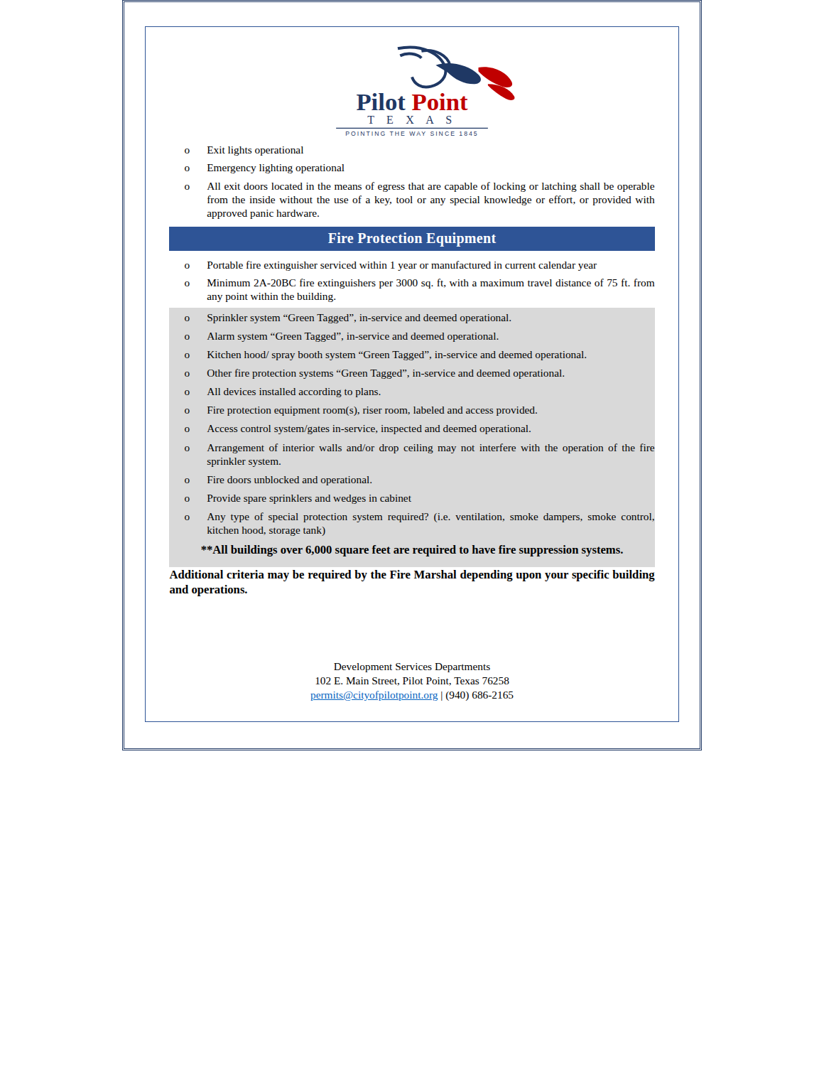Exit lights operational
Emergency lighting operational
All exit doors located in the means of egress that are capable of locking or latching shall be operable from the inside without the use of a key, tool or any special knowledge or effort, or provided with approved panic hardware.
Fire Protection Equipment
Portable fire extinguisher serviced within 1 year or manufactured in current calendar year
Minimum 2A-20BC fire extinguishers per 3000 sq. ft, with a maximum travel distance of 75 ft. from any point within the building.
Sprinkler system “Green Tagged”, in-service and deemed operational.
Alarm system “Green Tagged”, in-service and deemed operational.
Kitchen hood/ spray booth system “Green Tagged”, in-service and deemed operational.
Other fire protection systems “Green Tagged”, in-service and deemed operational.
All devices installed according to plans.
Fire protection equipment room(s), riser room, labeled and access provided.
Access control system/gates in-service, inspected and deemed operational.
Arrangement of interior walls and/or drop ceiling may not interfere with the operation of the fire sprinkler system.
Fire doors unblocked and operational.
Provide spare sprinklers and wedges in cabinet
Any type of special protection system required? (i.e. ventilation, smoke dampers, smoke control, kitchen hood, storage tank)
**All buildings over 6,000 square feet are required to have fire suppression systems.
Additional criteria may be required by the Fire Marshal depending upon your specific building and operations.
Development Services Departments
102 E. Main Street, Pilot Point, Texas 76258
permits@cityofpilotpoint.org | (940) 686-2165